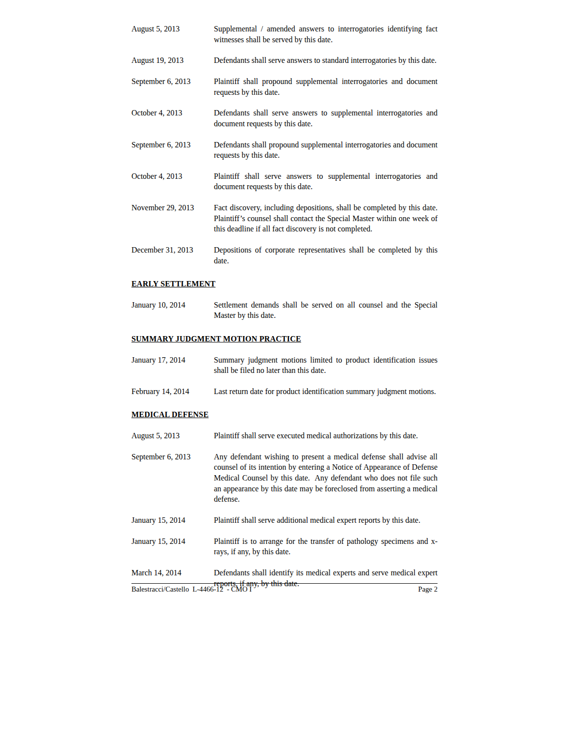| August 5, 2013 | Supplemental / amended answers to interrogatories identifying fact witnesses shall be served by this date. |
| August 19, 2013 | Defendants shall serve answers to standard interrogatories by this date. |
| September 6, 2013 | Plaintiff shall propound supplemental interrogatories and document requests by this date. |
| October 4, 2013 | Defendants shall serve answers to supplemental interrogatories and document requests by this date. |
| September 6, 2013 | Defendants shall propound supplemental interrogatories and document requests by this date. |
| October 4, 2013 | Plaintiff shall serve answers to supplemental interrogatories and document requests by this date. |
| November 29, 2013 | Fact discovery, including depositions, shall be completed by this date. Plaintiff’s counsel shall contact the Special Master within one week of this deadline if all fact discovery is not completed. |
| December 31, 2013 | Depositions of corporate representatives shall be completed by this date. |
EARLY SETTLEMENT
| January 10, 2014 | Settlement demands shall be served on all counsel and the Special Master by this date. |
SUMMARY JUDGMENT MOTION PRACTICE
| January 17, 2014 | Summary judgment motions limited to product identification issues shall be filed no later than this date. |
| February 14, 2014 | Last return date for product identification summary judgment motions. |
MEDICAL DEFENSE
| August 5, 2013 | Plaintiff shall serve executed medical authorizations by this date. |
| September 6, 2013 | Any defendant wishing to present a medical defense shall advise all counsel of its intention by entering a Notice of Appearance of Defense Medical Counsel by this date. Any defendant who does not file such an appearance by this date may be foreclosed from asserting a medical defense. |
| January 15, 2014 | Plaintiff shall serve additional medical expert reports by this date. |
| January 15, 2014 | Plaintiff is to arrange for the transfer of pathology specimens and x-rays, if any, by this date. |
| March 14, 2014 | Defendants shall identify its medical experts and serve medical expert reports, if any, by this date. |
Balestracci/Castello L-4466-12 - CMO I Page 2